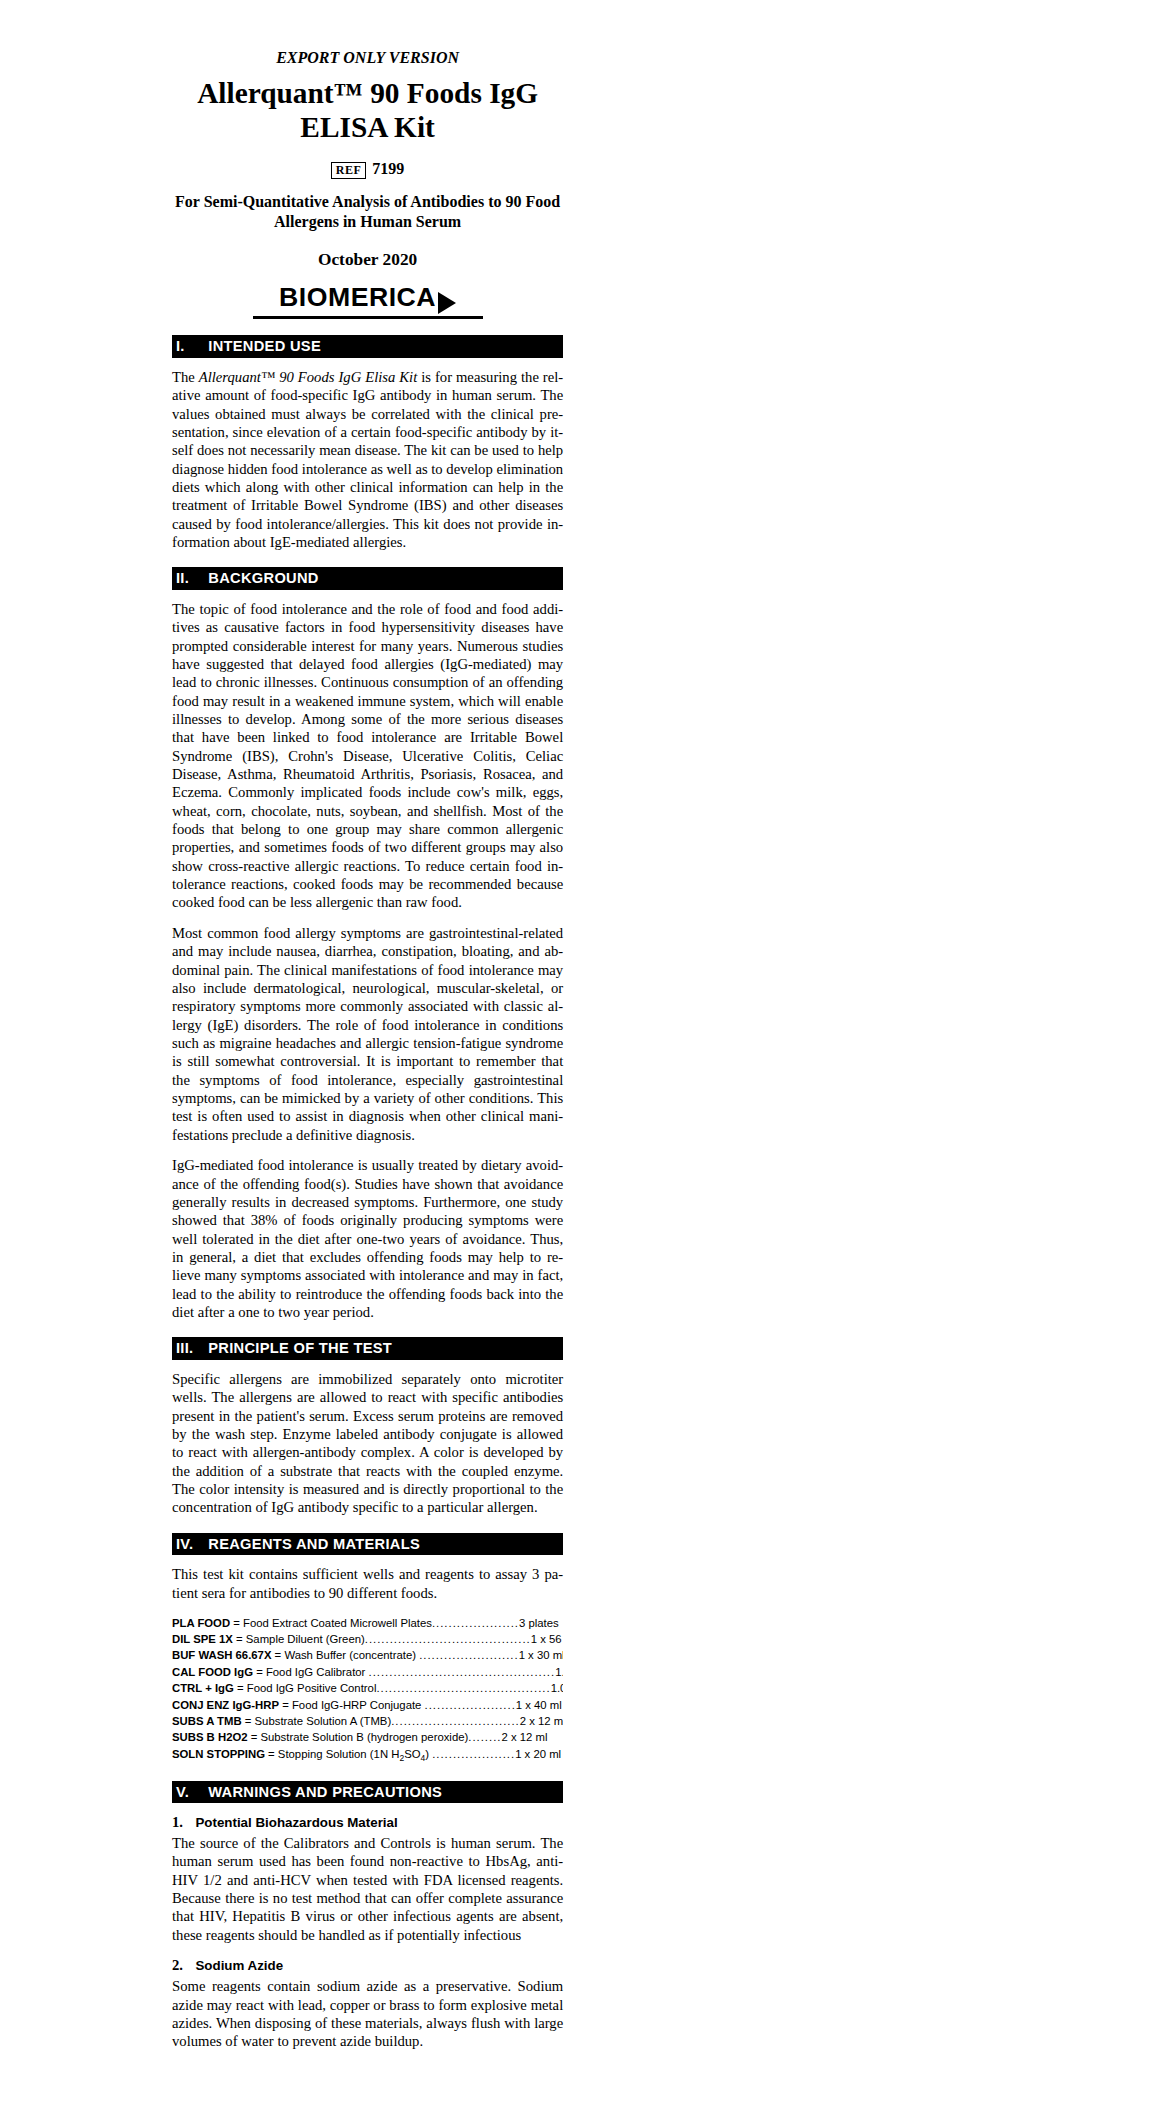EXPORT ONLY VERSION
Allerquant™ 90 Foods IgG ELISA Kit
REF7199
For Semi-Quantitative Analysis of Antibodies to 90 Food Allergens in Human Serum
October 2020
BIOMERICA
I. INTENDED USE
The Allerquant™ 90 Foods IgG Elisa Kit is for measuring the relative amount of food-specific IgG antibody in human serum. The values obtained must always be correlated with the clinical presentation, since elevation of a certain food-specific antibody by itself does not necessarily mean disease. The kit can be used to help diagnose hidden food intolerance as well as to develop elimination diets which along with other clinical information can help in the treatment of Irritable Bowel Syndrome (IBS) and other diseases caused by food intolerance/allergies. This kit does not provide information about IgE-mediated allergies.
II. BACKGROUND
The topic of food intolerance and the role of food and food additives as causative factors in food hypersensitivity diseases have prompted considerable interest for many years. Numerous studies have suggested that delayed food allergies (IgG-mediated) may lead to chronic illnesses. Continuous consumption of an offending food may result in a weakened immune system, which will enable illnesses to develop. Among some of the more serious diseases that have been linked to food intolerance are Irritable Bowel Syndrome (IBS), Crohn's Disease, Ulcerative Colitis, Celiac Disease, Asthma, Rheumatoid Arthritis, Psoriasis, Rosacea, and Eczema. Commonly implicated foods include cow's milk, eggs, wheat, corn, chocolate, nuts, soybean, and shellfish. Most of the foods that belong to one group may share common allergenic properties, and sometimes foods of two different groups may also show cross-reactive allergic reactions. To reduce certain food intolerance reactions, cooked foods may be recommended because cooked food can be less allergenic than raw food.
Most common food allergy symptoms are gastrointestinal-related and may include nausea, diarrhea, constipation, bloating, and abdominal pain. The clinical manifestations of food intolerance may also include dermatological, neurological, muscular-skeletal, or respiratory symptoms more commonly associated with classic allergy (IgE) disorders. The role of food intolerance in conditions such as migraine headaches and allergic tension-fatigue syndrome is still somewhat controversial. It is important to remember that the symptoms of food intolerance, especially gastrointestinal symptoms, can be mimicked by a variety of other conditions. This test is often used to assist in diagnosis when other clinical manifestations preclude a definitive diagnosis.
IgG-mediated food intolerance is usually treated by dietary avoidance of the offending food(s). Studies have shown that avoidance generally results in decreased symptoms. Furthermore, one study showed that 38% of foods originally producing symptoms were well tolerated in the diet after one-two years of avoidance. Thus, in general, a diet that excludes offending foods may help to relieve many symptoms associated with intolerance and may in fact, lead to the ability to reintroduce the offending foods back into the diet after a one to two year period.
III. PRINCIPLE OF THE TEST
Specific allergens are immobilized separately onto microtiter wells. The allergens are allowed to react with specific antibodies present in the patient's serum. Excess serum proteins are removed by the wash step. Enzyme labeled antibody conjugate is allowed to react with allergen-antibody complex. A color is developed by the addition of a substrate that reacts with the coupled enzyme. The color intensity is measured and is directly proportional to the concentration of IgG antibody specific to a particular allergen.
IV. REAGENTS AND MATERIALS
This test kit contains sufficient wells and reagents to assay 3 patient sera for antibodies to 90 different foods.
PLA FOOD = Food Extract Coated Microwell Plates..................... 3 plates
DIL SPE 1X = Sample Diluent (Green)........................................ 1 x 56 ml
BUF WASH 66.67X = Wash Buffer (concentrate) ........................ 1 x 30 ml
CAL FOOD IgG = Food IgG Calibrator ............................................. 1.0 ml
CTRL + IgG = Food IgG Positive Control.......................................... 1.0 ml
CONJ ENZ IgG-HRP = Food IgG-HRP Conjugate ...................... 1 x 40 ml
SUBS A TMB = Substrate Solution A (TMB)............................... 2 x 12 ml
SUBS B H2O2 = Substrate Solution B (hydrogen peroxide)........ 2 x 12 ml
SOLN STOPPING = Stopping Solution (1N H2SO4) .................... 1 x 20 ml
V. WARNINGS AND PRECAUTIONS
1. Potential Biohazardous Material
The source of the Calibrators and Controls is human serum. The human serum used has been found non-reactive to HbsAg, anti-HIV 1/2 and anti-HCV when tested with FDA licensed reagents. Because there is no test method that can offer complete assurance that HIV, Hepatitis B virus or other infectious agents are absent, these reagents should be handled as if potentially infectious
2. Sodium Azide
Some reagents contain sodium azide as a preservative. Sodium azide may react with lead, copper or brass to form explosive metal azides. When disposing of these materials, always flush with large volumes of water to prevent azide buildup.